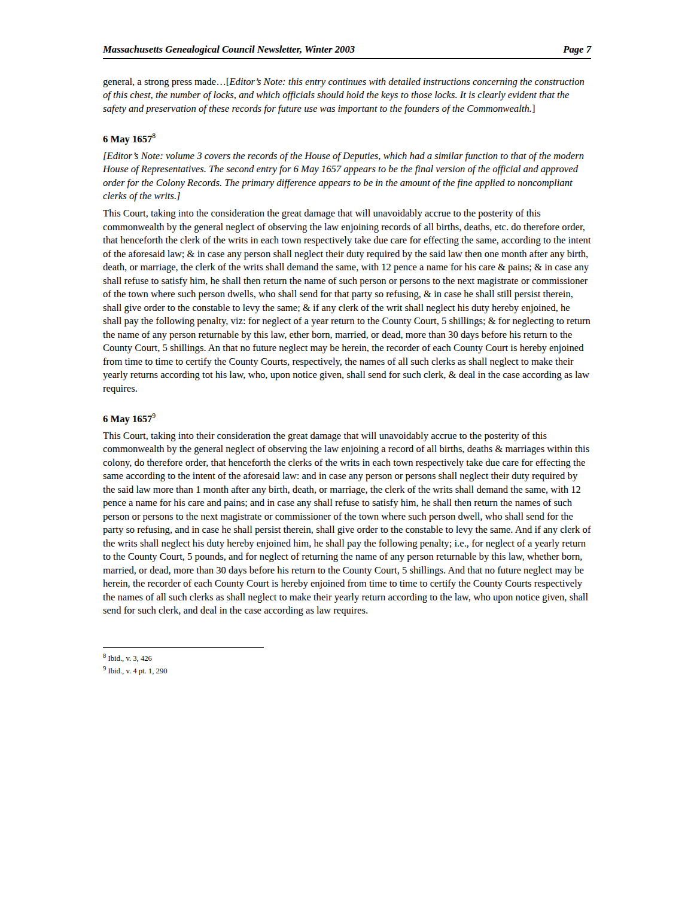Massachusetts Genealogical Council Newsletter, Winter 2003 Page 7
general, a strong press made…[Editor’s Note: this entry continues with detailed instructions concerning the construction of this chest, the number of locks, and which officials should hold the keys to those locks. It is clearly evident that the safety and preservation of these records for future use was important to the founders of the Commonwealth.]
6 May 16578
[Editor’s Note: volume 3 covers the records of the House of Deputies, which had a similar function to that of the modern House of Representatives. The second entry for 6 May 1657 appears to be the final version of the official and approved order for the Colony Records. The primary difference appears to be in the amount of the fine applied to noncompliant clerks of the writs.]
This Court, taking into the consideration the great damage that will unavoidably accrue to the posterity of this commonwealth by the general neglect of observing the law enjoining records of all births, deaths, etc. do therefore order, that henceforth the clerk of the writs in each town respectively take due care for effecting the same, according to the intent of the aforesaid law; & in case any person shall neglect their duty required by the said law then one month after any birth, death, or marriage, the clerk of the writs shall demand the same, with 12 pence a name for his care & pains; & in case any shall refuse to satisfy him, he shall then return the name of such person or persons to the next magistrate or commissioner of the town where such person dwells, who shall send for that party so refusing, & in case he shall still persist therein, shall give order to the constable to levy the same; & if any clerk of the writ shall neglect his duty hereby enjoined, he shall pay the following penalty, viz: for neglect of a year return to the County Court, 5 shillings; & for neglecting to return the name of any person returnable by this law, ether born, married, or dead, more than 30 days before his return to the County Court, 5 shillings. An that no future neglect may be herein, the recorder of each County Court is hereby enjoined from time to time to certify the County Courts, respectively, the names of all such clerks as shall neglect to make their yearly returns according tot his law, who, upon notice given, shall send for such clerk, & deal in the case according as law requires.
6 May 16579
This Court, taking into their consideration the great damage that will unavoidably accrue to the posterity of this commonwealth by the general neglect of observing the law enjoining a record of all births, deaths & marriages within this colony, do therefore order, that henceforth the clerks of the writs in each town respectively take due care for effecting the same according to the intent of the aforesaid law: and in case any person or persons shall neglect their duty required by the said law more than 1 month after any birth, death, or marriage, the clerk of the writs shall demand the same, with 12 pence a name for his care and pains; and in case any shall refuse to satisfy him, he shall then return the names of such person or persons to the next magistrate or commissioner of the town where such person dwell, who shall send for the party so refusing, and in case he shall persist therein, shall give order to the constable to levy the same. And if any clerk of the writs shall neglect his duty hereby enjoined him, he shall pay the following penalty; i.e., for neglect of a yearly return to the County Court, 5 pounds, and for neglect of returning the name of any person returnable by this law, whether born, married, or dead, more than 30 days before his return to the County Court, 5 shillings. And that no future neglect may be herein, the recorder of each County Court is hereby enjoined from time to time to certify the County Courts respectively the names of all such clerks as shall neglect to make their yearly return according to the law, who upon notice given, shall send for such clerk, and deal in the case according as law requires.
8 Ibid., v. 3, 426
9 Ibid., v. 4 pt. 1, 290